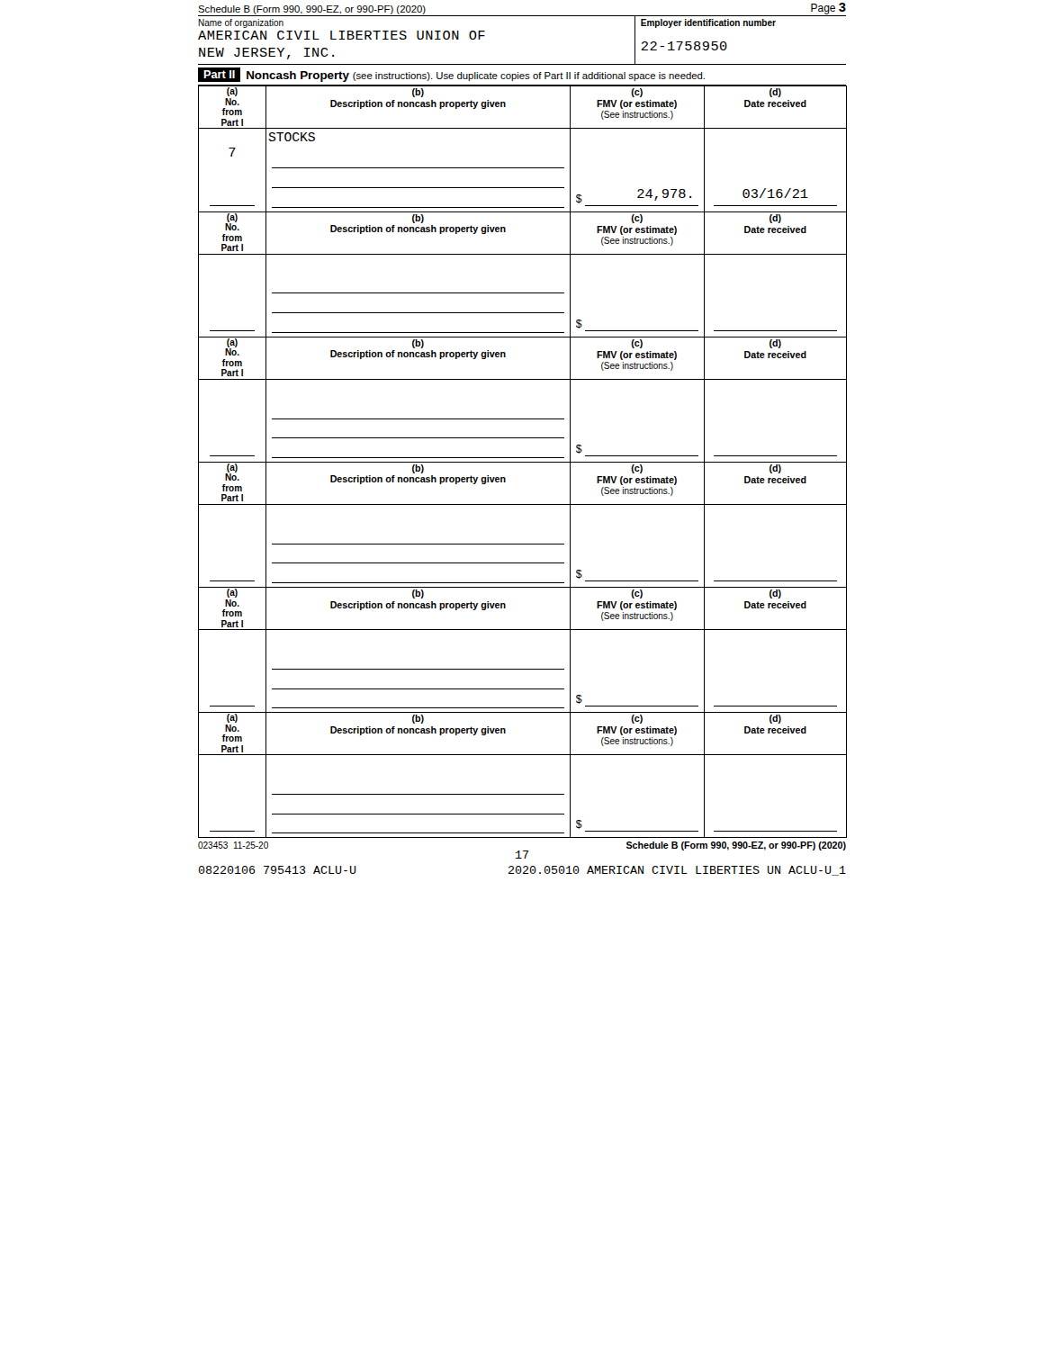Schedule B (Form 990, 990-EZ, or 990-PF) (2020)
Page 3
Name of organization
AMERICAN CIVIL LIBERTIES UNION OF
NEW JERSEY, INC.
Employer identification number
22-1758950
Part II Noncash Property (see instructions). Use duplicate copies of Part II if additional space is needed.
| (a) No. from Part I | (b) Description of noncash property given | (c) FMV (or estimate) (See instructions.) | (d) Date received |
| 7 | STOCKS | $ 24,978. | 03/16/21 |
| (a) No. from Part I | (b) Description of noncash property given | (c) FMV (or estimate) (See instructions.) | (d) Date received |
| | | $ | |
| (a) No. from Part I | (b) Description of noncash property given | (c) FMV (or estimate) (See instructions.) | (d) Date received |
| | | $ | |
| (a) No. from Part I | (b) Description of noncash property given | (c) FMV (or estimate) (See instructions.) | (d) Date received |
| | | $ | |
| (a) No. from Part I | (b) Description of noncash property given | (c) FMV (or estimate) (See instructions.) | (d) Date received |
| | | $ | |
| (a) No. from Part I | (b) Description of noncash property given | (c) FMV (or estimate) (See instructions.) | (d) Date received |
| | | $ | |
023453 11-25-20
Schedule B (Form 990, 990-EZ, or 990-PF) (2020)
17
08220106 795413 ACLU-U
2020.05010 AMERICAN CIVIL LIBERTIES UN ACLU-U_1